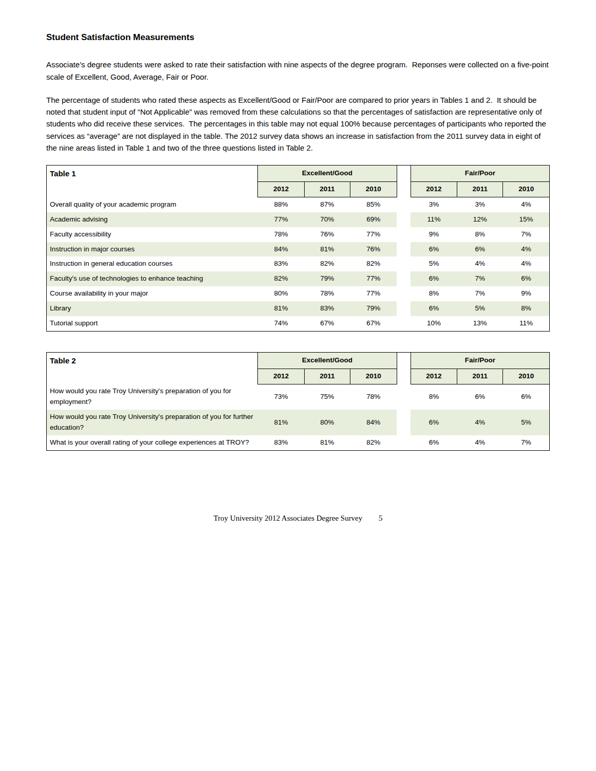Student Satisfaction Measurements
Associate’s degree students were asked to rate their satisfaction with nine aspects of the degree program. Reponses were collected on a five-point scale of Excellent, Good, Average, Fair or Poor.
The percentage of students who rated these aspects as Excellent/Good or Fair/Poor are compared to prior years in Tables 1 and 2. It should be noted that student input of “Not Applicable” was removed from these calculations so that the percentages of satisfaction are representative only of students who did receive these services. The percentages in this table may not equal 100% because percentages of participants who reported the services as “average” are not displayed in the table. The 2012 survey data shows an increase in satisfaction from the 2011 survey data in eight of the nine areas listed in Table 1 and two of the three questions listed in Table 2.
| Table 1 | Excellent/Good | | Fair/Poor |
| --- | --- | --- | --- |
| | 2012 | 2011 | 2010 | | 2012 | 2011 | 2010 |
| Overall quality of your academic program | 88% | 87% | 85% | | 3% | 3% | 4% |
| Academic advising | 77% | 70% | 69% | | 11% | 12% | 15% |
| Faculty accessibility | 78% | 76% | 77% | | 9% | 8% | 7% |
| Instruction in major courses | 84% | 81% | 76% | | 6% | 6% | 4% |
| Instruction in general education courses | 83% | 82% | 82% | | 5% | 4% | 4% |
| Faculty's use of technologies to enhance teaching | 82% | 79% | 77% | | 6% | 7% | 6% |
| Course availability in your major | 80% | 78% | 77% | | 8% | 7% | 9% |
| Library | 81% | 83% | 79% | | 6% | 5% | 8% |
| Tutorial support | 74% | 67% | 67% | | 10% | 13% | 11% |
| Table 2 | Excellent/Good | | Fair/Poor |
| --- | --- | --- | --- |
| | 2012 | 2011 | 2010 | | 2012 | 2011 | 2010 |
| How would you rate Troy University's preparation of you for employment? | 73% | 75% | 78% | | 8% | 6% | 6% |
| How would you rate Troy University's preparation of you for further education? | 81% | 80% | 84% | | 6% | 4% | 5% |
| What is your overall rating of your college experiences at TROY? | 83% | 81% | 82% | | 6% | 4% | 7% |
Troy University 2012 Associates Degree Survey 5